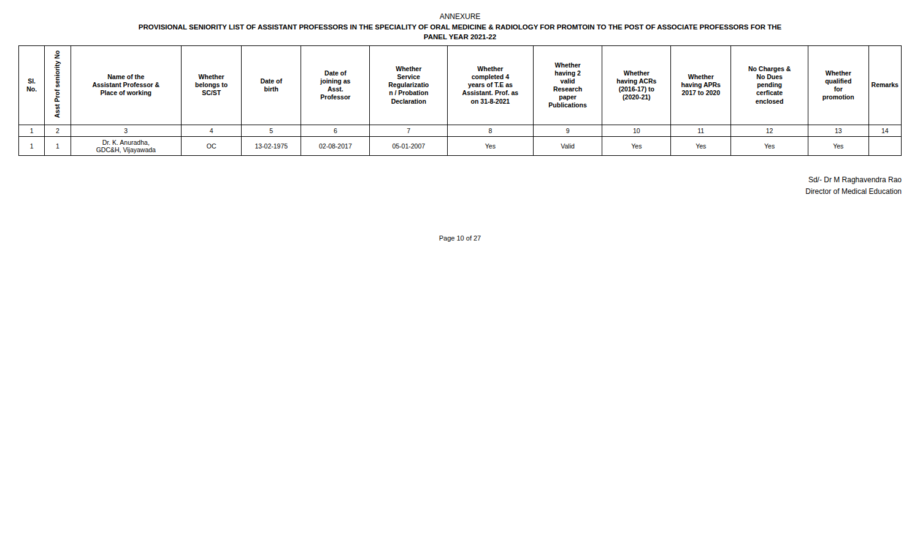ANNEXURE
PROVISIONAL SENIORITY LIST OF ASSISTANT PROFESSORS IN THE SPECIALITY OF ORAL MEDICINE & RADIOLOGY FOR PROMTOIN TO THE POST OF ASSOCIATE PROFESSORS FOR THE
PANEL YEAR 2021-22
| Sl. No. | Asst Prof seniority No | Name of the Assistant Professor & Place of working | Whether belongs to SC/ST | Date of birth | Date of joining as Asst. Professor | Whether Service Regularizatio n / Probation Declaration | Whether completed 4 years of T.E as Assistant. Prof. as on 31-8-2021 | Whether having 2 valid Research paper Publications | Whether having ACRs (2016-17) to (2020-21) | Whether having APRs 2017 to 2020 | No Charges & No Dues pending cerficate enclosed | Whether qualified for promotion | Remarks |
| --- | --- | --- | --- | --- | --- | --- | --- | --- | --- | --- | --- | --- | --- |
| 1 | 2 | 3 | 4 | 5 | 6 | 7 | 8 | 9 | 10 | 11 | 12 | 13 | 14 |
| 1 | 1 | Dr. K. Anuradha, GDC&H, Vijayawada | OC | 13-02-1975 | 02-08-2017 | 05-01-2007 | Yes | Valid | Yes | Yes | Yes | Yes | |
Sd/- Dr M Raghavendra Rao
Director of Medical Education
Page 10 of 27